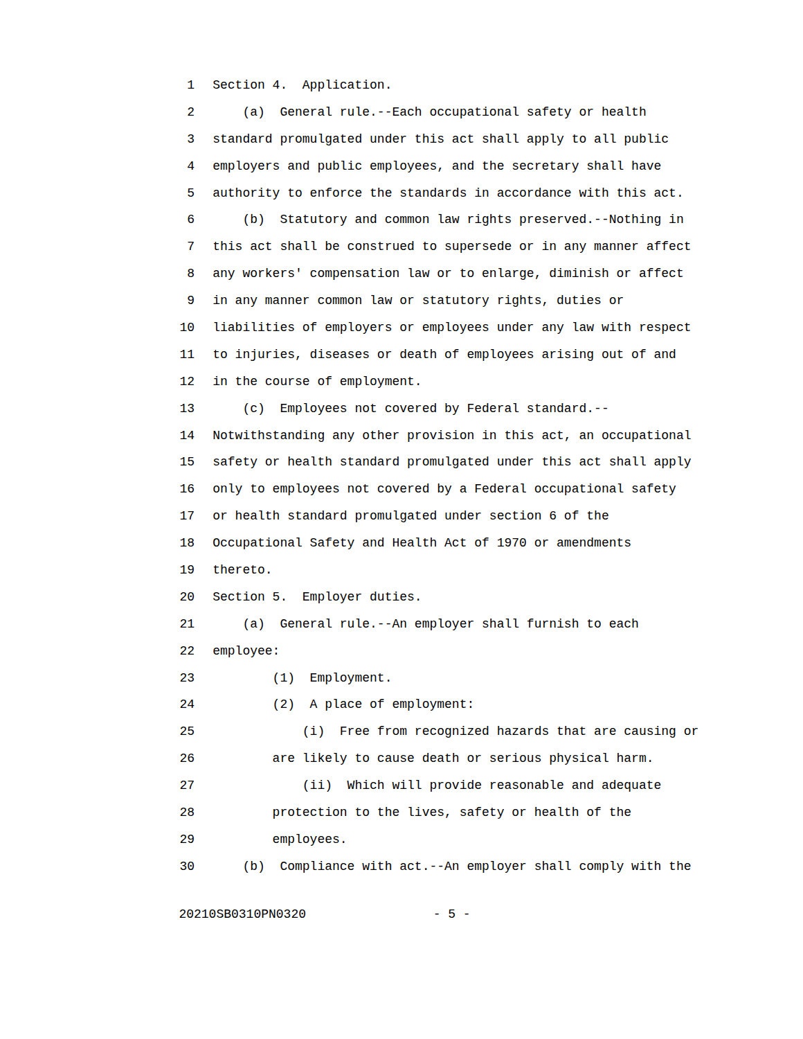| 1 | Section 4. Application. |
| 2 | (a) General rule.--Each occupational safety or health |
| 3 | standard promulgated under this act shall apply to all public |
| 4 | employers and public employees, and the secretary shall have |
| 5 | authority to enforce the standards in accordance with this act. |
| 6 | (b) Statutory and common law rights preserved.--Nothing in |
| 7 | this act shall be construed to supersede or in any manner affect |
| 8 | any workers' compensation law or to enlarge, diminish or affect |
| 9 | in any manner common law or statutory rights, duties or |
| 10 | liabilities of employers or employees under any law with respect |
| 11 | to injuries, diseases or death of employees arising out of and |
| 12 | in the course of employment. |
| 13 | (c) Employees not covered by Federal standard.-- |
| 14 | Notwithstanding any other provision in this act, an occupational |
| 15 | safety or health standard promulgated under this act shall apply |
| 16 | only to employees not covered by a Federal occupational safety |
| 17 | or health standard promulgated under section 6 of the |
| 18 | Occupational Safety and Health Act of 1970 or amendments |
| 19 | thereto. |
| 20 | Section 5. Employer duties. |
| 21 | (a) General rule.--An employer shall furnish to each |
| 22 | employee: |
| 23 | (1) Employment. |
| 24 | (2) A place of employment: |
| 25 | (i) Free from recognized hazards that are causing or |
| 26 | are likely to cause death or serious physical harm. |
| 27 | (ii) Which will provide reasonable and adequate |
| 28 | protection to the lives, safety or health of the |
| 29 | employees. |
| 30 | (b) Compliance with act.--An employer shall comply with the |
20210SB0310PN0320 - 5 -